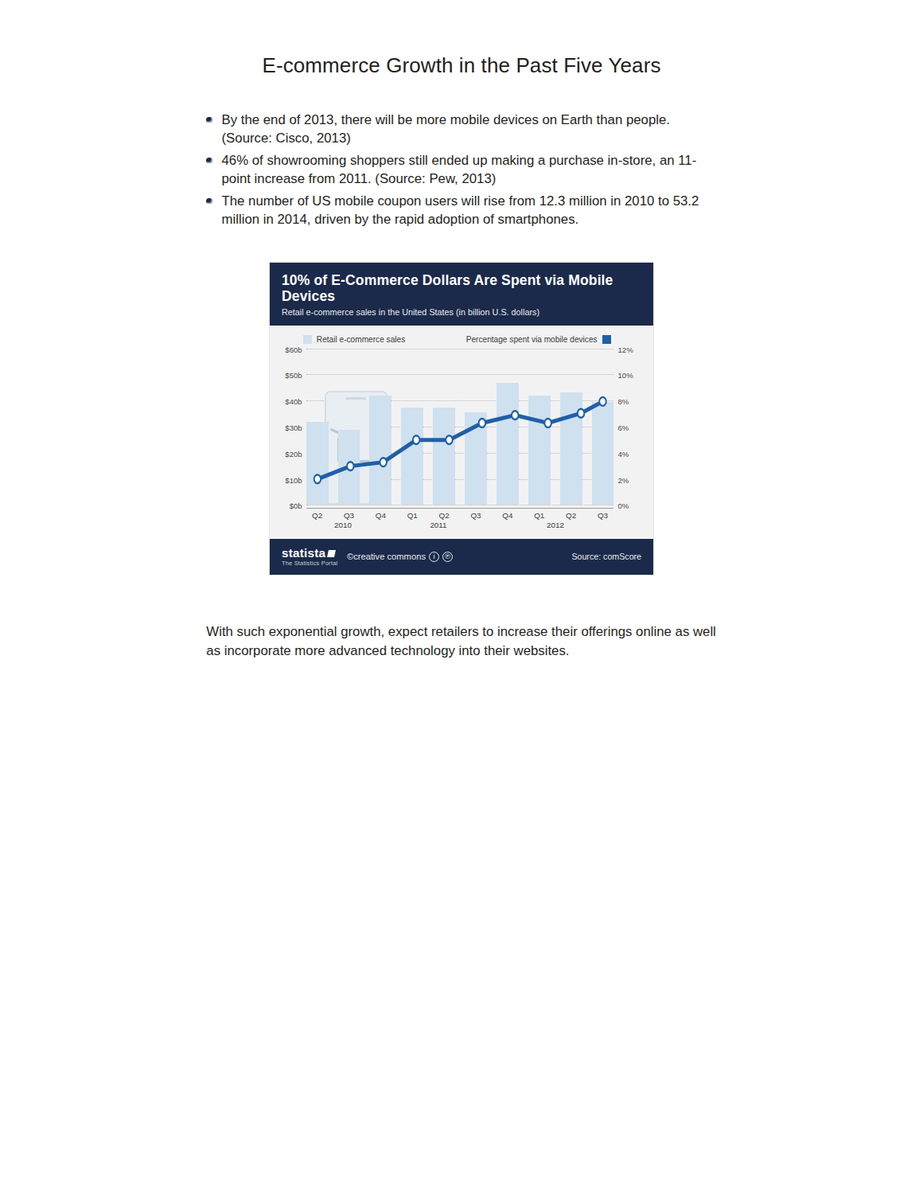E-commerce Growth in the Past Five Years
By the end of 2013, there will be more mobile devices on Earth than people. (Source: Cisco, 2013)
46% of showrooming shoppers still ended up making a purchase in-store, an 11-point increase from 2011. (Source: Pew, 2013)
The number of US mobile coupon users will rise from 12.3 million in 2010 to 53.2 million in 2014, driven by the rapid adoption of smartphones.
10% of E-Commerce Dollars Are Spent via Mobile Devices
Retail e-commerce sales in the United States (in billion U.S. dollars)
Retail e-commerce sales
Percentage spent via mobile devices
$60b 12%
$50b 10%
$40b 8%
$30b 6%
$20b 4%
$10b 2%
$0b 0%
Q2 Q3 Q4 Q1 Q2 Q3 Q4 Q1 Q2 Q3
2010
2011
2012
statista The Statistics Portal
©creative commonsi℗
Source: comScore
With such exponential growth, expect retailers to increase their offerings online as well as incorporate more advanced technology into their websites.